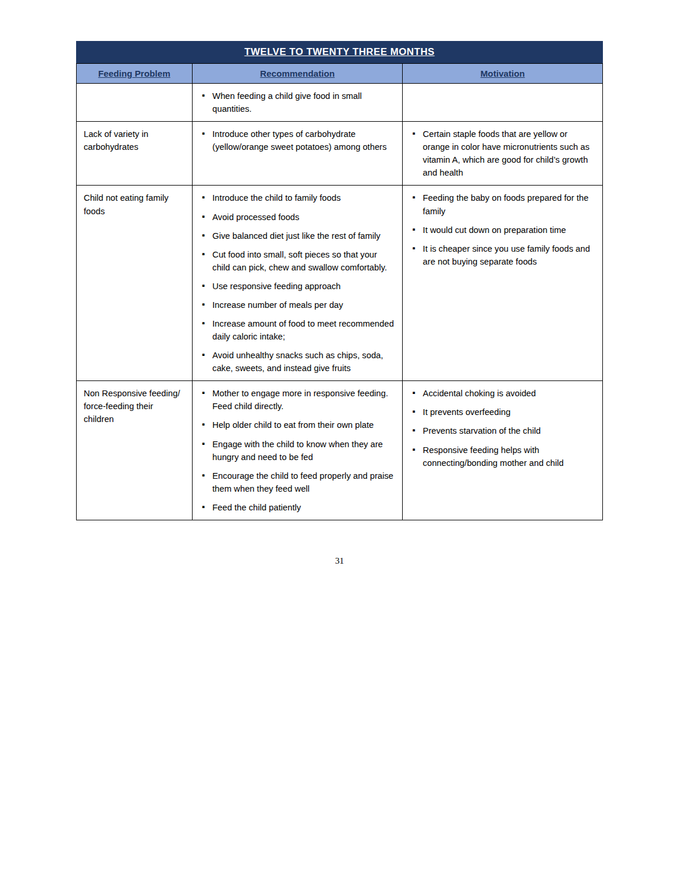TWELVE TO TWENTY THREE MONTHS
| Feeding Problem | Recommendation | Motivation |
| --- | --- | --- |
| | When feeding a child give food in small quantities. | |
| Lack of variety in carbohydrates | Introduce other types of carbohydrate (yellow/orange sweet potatoes) among others | Certain staple foods that are yellow or orange in color have micronutrients such as vitamin A, which are good for child’s growth and health |
| Child not eating family foods | Introduce the child to family foods Avoid processed foods Give balanced diet just like the rest of family Cut food into small, soft pieces so that your child can pick, chew and swallow comfortably. Use responsive feeding approach Increase number of meals per day Increase amount of food to meet recommended daily caloric intake; Avoid unhealthy snacks such as chips, soda, cake, sweets, and instead give fruits | Feeding the baby on foods prepared for the family It would cut down on preparation time It is cheaper since you use family foods and are not buying separate foods |
| Non Responsive feeding/ force-feeding their children | Mother to engage more in responsive feeding. Feed child directly. Help older child to eat from their own plate Engage with the child to know when they are hungry and need to be fed Encourage the child to feed properly and praise them when they feed well Feed the child patiently | Accidental choking is avoided It prevents overfeeding Prevents starvation of the child Responsive feeding helps with connecting/bonding mother and child |
31